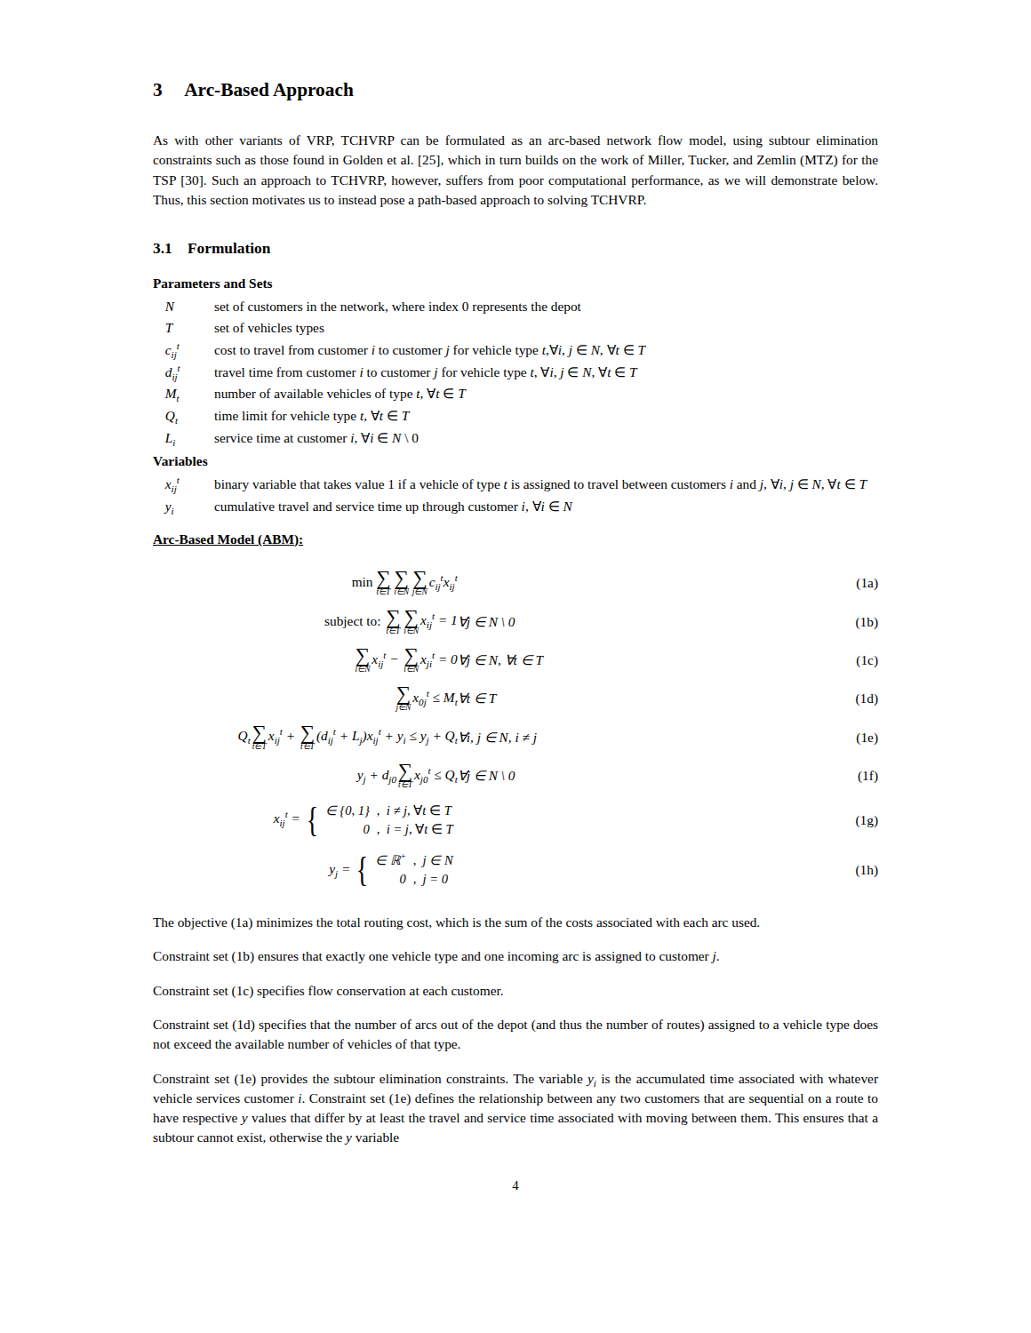3 Arc-Based Approach
As with other variants of VRP, TCHVRP can be formulated as an arc-based network flow model, using subtour elimination constraints such as those found in Golden et al. [25], which in turn builds on the work of Miller, Tucker, and Zemlin (MTZ) for the TSP [30]. Such an approach to TCHVRP, however, suffers from poor computational performance, as we will demonstrate below. Thus, this section motivates us to instead pose a path-based approach to solving TCHVRP.
3.1 Formulation
Parameters and Sets
| N | set of customers in the network, where index 0 represents the depot |
| T | set of vehicles types |
| c ij t | cost to travel from customer i to customer j for vehicle type t ,∀ i , j ∈ N , ∀ t ∈ T |
| d ij t | travel time from customer i to customer j for vehicle type t , ∀ i , j ∈ N , ∀ t ∈ T |
| M t | number of available vehicles of type t , ∀ t ∈ T |
| Q t | time limit for vehicle type t , ∀ t ∈ T |
| L i | service time at customer i , ∀ i ∈ N \ 0 |
Variables
| x ij t | binary variable that takes value 1 if a vehicle of type t is assigned to travel between customers i and j , ∀ i , j ∈ N , ∀ t ∈ T |
| y i | cumulative travel and service time up through customer i , ∀ i ∈ N |
Arc-Based Model (ABM):
| min ∑ t∈T ∑ i∈N ∑ j∈N c ij t x ij t | | (1a) |
| subject to: ∑ t∈T ∑ i∈N x ij t = 1 | ∀ j ∈ N \ 0 | (1b) |
| ∑ i∈N x ij t − ∑ i∈N x ji t = 0 | ∀ j ∈ N , ∀ t ∈ T | (1c) |
| ∑ j∈N x 0j t ≤ M t | ∀ t ∈ T | (1d) |
| Q t ∑ t∈T x ij t + ∑ t∈T (d ij t + L j )x ij t + y i ≤ y j + Q t | ∀ i , j ∈ N , i ≠ j | (1e) |
| y j + d j0 ∑ t∈T x j0 t ≤ Q t | ∀ j ∈ N \ 0 | (1f) |
| x ij t = { / ∈ {0, 1} / , i ≠ j , ∀ t ∈ T / / 0 / , i = j , ∀ t ∈ T / | | (1g) |
| y j = { / ∈ ℝ + / , j ∈ N / / 0 / , j = 0 / | | (1h) |
The objective (1a) minimizes the total routing cost, which is the sum of the costs associated with each arc used.
Constraint set (1b) ensures that exactly one vehicle type and one incoming arc is assigned to customer j.
Constraint set (1c) specifies flow conservation at each customer.
Constraint set (1d) specifies that the number of arcs out of the depot (and thus the number of routes) assigned to a vehicle type does not exceed the available number of vehicles of that type.
Constraint set (1e) provides the subtour elimination constraints. The variable yi is the accumulated time associated with whatever vehicle services customer i. Constraint set (1e) defines the relationship between any two customers that are sequential on a route to have respective y values that differ by at least the travel and service time associated with moving between them. This ensures that a subtour cannot exist, otherwise the y variable
4